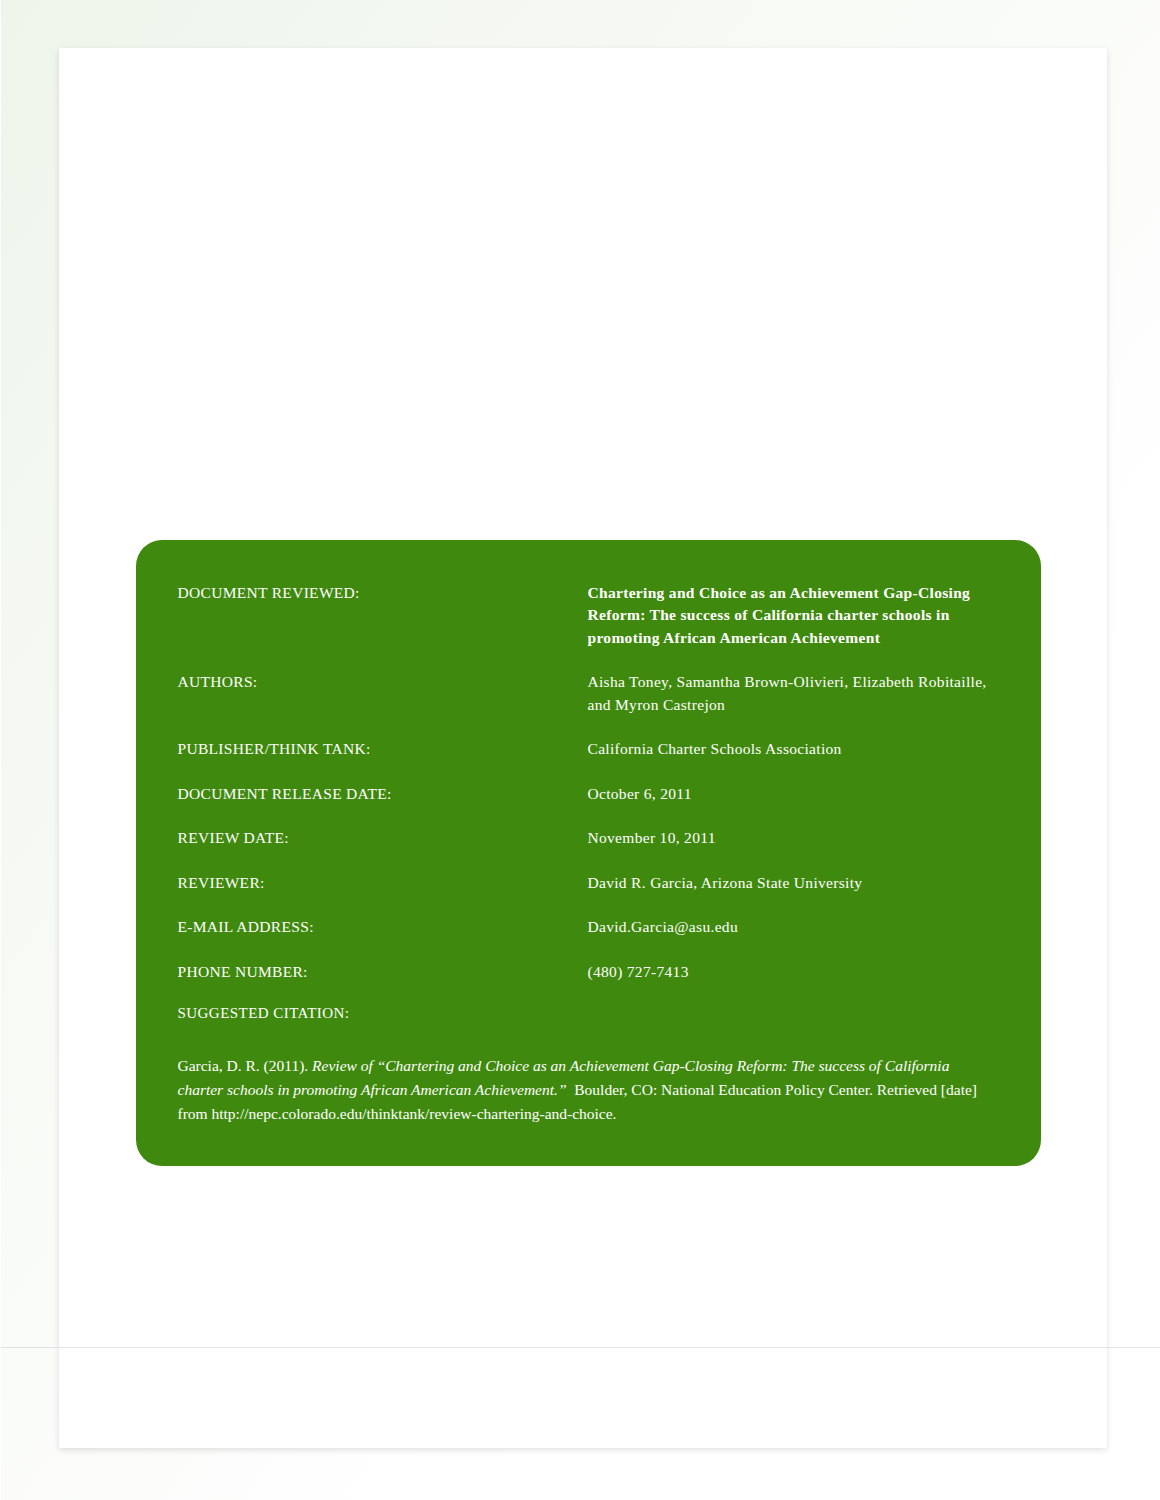| Document Reviewed: | Chartering and Choice as an Achievement Gap-Closing Reform: The success of California charter schools in promoting African American Achievement |
| Authors: | Aisha Toney, Samantha Brown-Olivieri, Elizabeth Robitaille, and Myron Castrejon |
| Publisher/Think Tank: | California Charter Schools Association |
| Document Release Date: | October 6, 2011 |
| Review Date: | November 10, 2011 |
| Reviewer: | David R. Garcia, Arizona State University |
| E-mail Address: | David.Garcia@asu.edu |
| Phone Number: | (480) 727-7413 |
Suggested Citation:
Garcia, D. R. (2011). Review of “Chartering and Choice as an Achievement Gap-Closing Reform: The success of California charter schools in promoting African American Achievement.” Boulder, CO: National Education Policy Center. Retrieved [date] from http://nepc.colorado.edu/thinktank/review-chartering-and-choice.